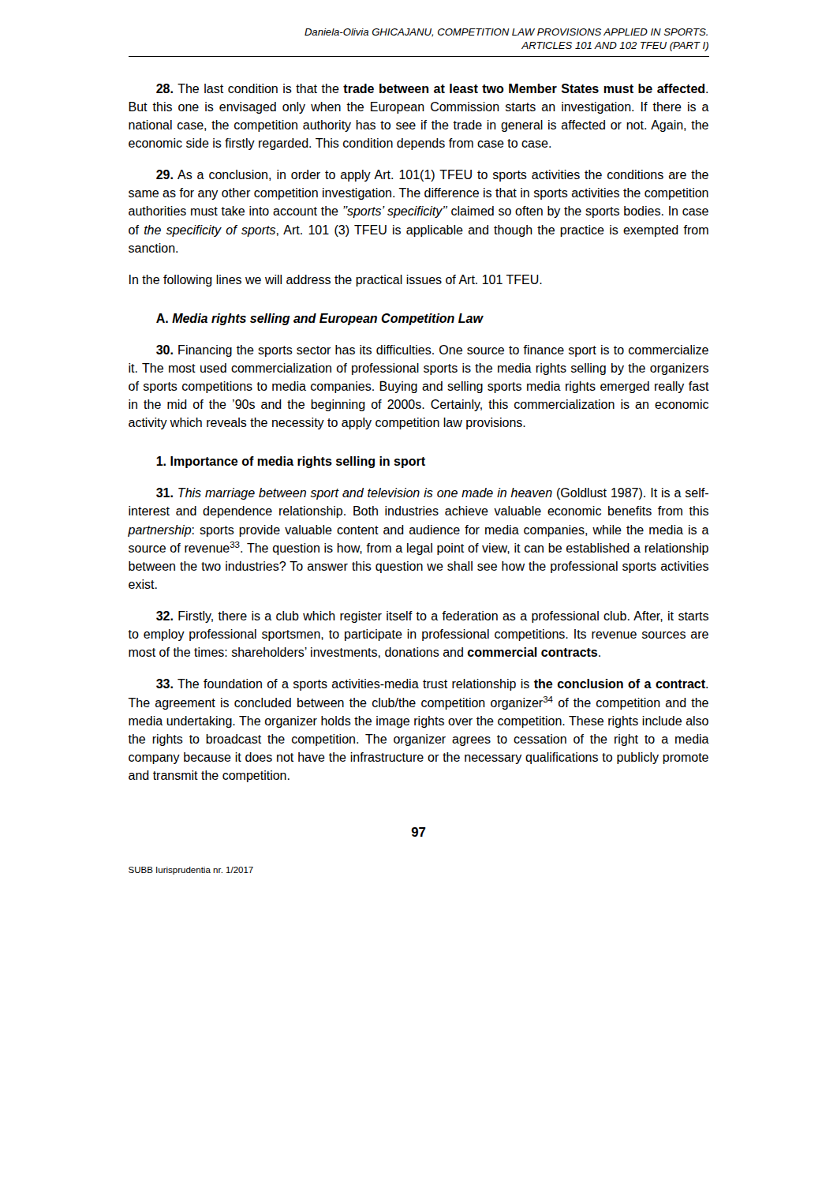Daniela-Olivia GHICAJANU, COMPETITION LAW PROVISIONS APPLIED IN SPORTS. ARTICLES 101 AND 102 TFEU (PART I)
28. The last condition is that the trade between at least two Member States must be affected. But this one is envisaged only when the European Commission starts an investigation. If there is a national case, the competition authority has to see if the trade in general is affected or not. Again, the economic side is firstly regarded. This condition depends from case to case.
29. As a conclusion, in order to apply Art. 101(1) TFEU to sports activities the conditions are the same as for any other competition investigation. The difference is that in sports activities the competition authorities must take into account the ’’sports’ specificity’’ claimed so often by the sports bodies. In case of the specificity of sports, Art. 101 (3) TFEU is applicable and though the practice is exempted from sanction.
In the following lines we will address the practical issues of Art. 101 TFEU.
A. Media rights selling and European Competition Law
30. Financing the sports sector has its difficulties. One source to finance sport is to commercialize it. The most used commercialization of professional sports is the media rights selling by the organizers of sports competitions to media companies. Buying and selling sports media rights emerged really fast in the mid of the ’90s and the beginning of 2000s. Certainly, this commercialization is an economic activity which reveals the necessity to apply competition law provisions.
1. Importance of media rights selling in sport
31. This marriage between sport and television is one made in heaven (Goldlust 1987). It is a self-interest and dependence relationship. Both industries achieve valuable economic benefits from this partnership: sports provide valuable content and audience for media companies, while the media is a source of revenue33. The question is how, from a legal point of view, it can be established a relationship between the two industries? To answer this question we shall see how the professional sports activities exist.
32. Firstly, there is a club which register itself to a federation as a professional club. After, it starts to employ professional sportsmen, to participate in professional competitions. Its revenue sources are most of the times: shareholders’ investments, donations and commercial contracts.
33. The foundation of a sports activities-media trust relationship is the conclusion of a contract. The agreement is concluded between the club/the competition organizer34 of the competition and the media undertaking. The organizer holds the image rights over the competition. These rights include also the rights to broadcast the competition. The organizer agrees to cessation of the right to a media company because it does not have the infrastructure or the necessary qualifications to publicly promote and transmit the competition.
97
SUBB Iurisprudentia nr. 1/2017